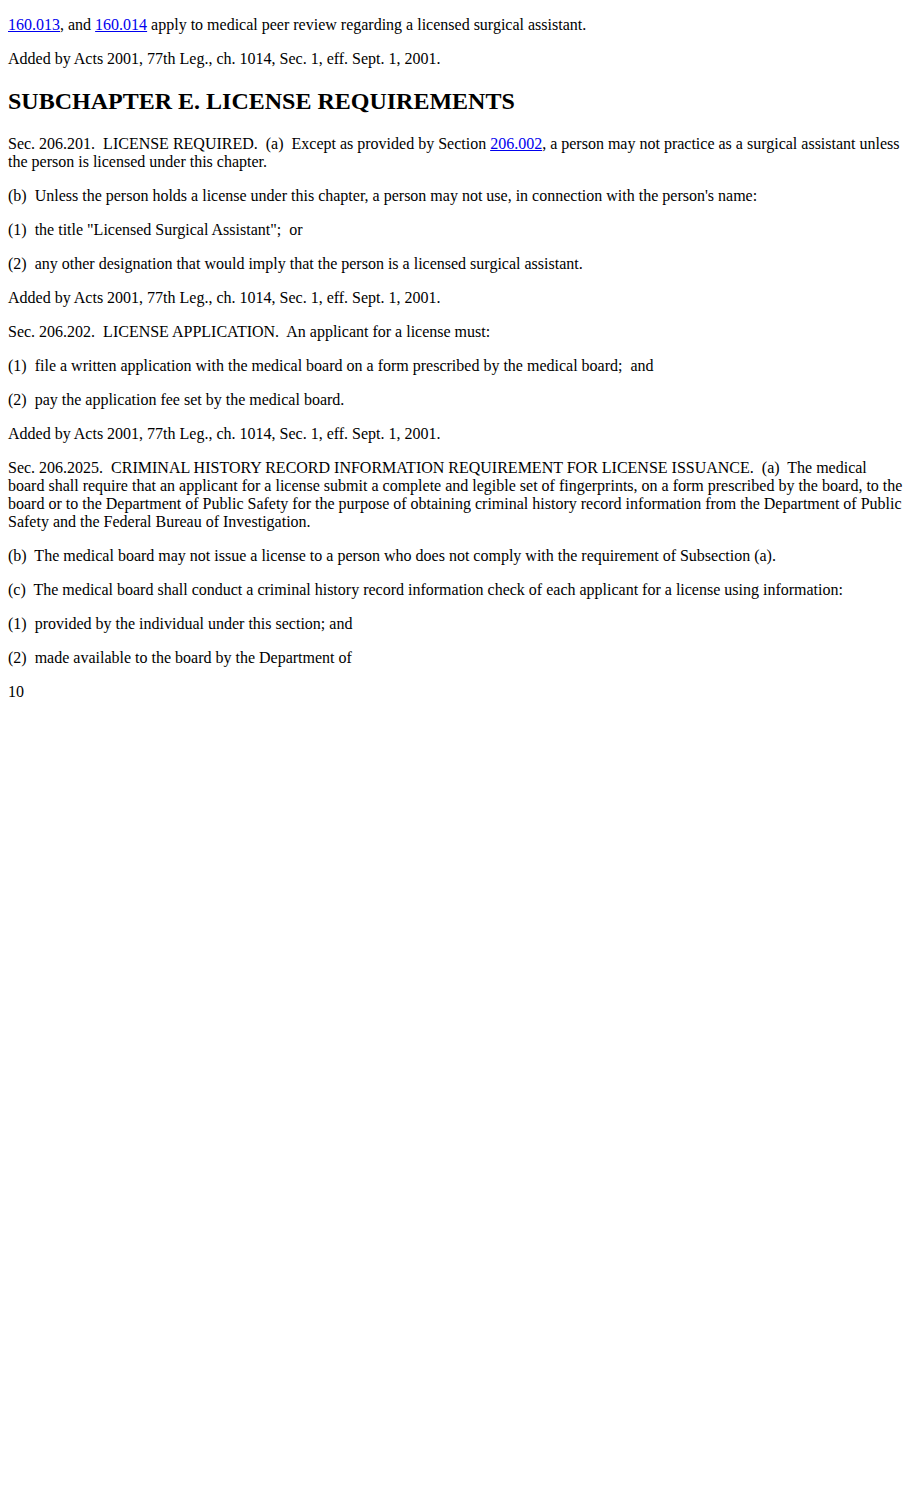160.013, and 160.014 apply to medical peer review regarding a licensed surgical assistant.
Added by Acts 2001, 77th Leg., ch. 1014, Sec. 1, eff. Sept. 1, 2001.
SUBCHAPTER E. LICENSE REQUIREMENTS
Sec. 206.201. LICENSE REQUIRED. (a) Except as provided by Section 206.002, a person may not practice as a surgical assistant unless the person is licensed under this chapter.
(b) Unless the person holds a license under this chapter, a person may not use, in connection with the person's name:
(1) the title "Licensed Surgical Assistant"; or
(2) any other designation that would imply that the person is a licensed surgical assistant.
Added by Acts 2001, 77th Leg., ch. 1014, Sec. 1, eff. Sept. 1, 2001.
Sec. 206.202. LICENSE APPLICATION. An applicant for a license must:
(1) file a written application with the medical board on a form prescribed by the medical board; and
(2) pay the application fee set by the medical board.
Added by Acts 2001, 77th Leg., ch. 1014, Sec. 1, eff. Sept. 1, 2001.
Sec. 206.2025. CRIMINAL HISTORY RECORD INFORMATION REQUIREMENT FOR LICENSE ISSUANCE. (a) The medical board shall require that an applicant for a license submit a complete and legible set of fingerprints, on a form prescribed by the board, to the board or to the Department of Public Safety for the purpose of obtaining criminal history record information from the Department of Public Safety and the Federal Bureau of Investigation.
(b) The medical board may not issue a license to a person who does not comply with the requirement of Subsection (a).
(c) The medical board shall conduct a criminal history record information check of each applicant for a license using information:
(1) provided by the individual under this section; and
(2) made available to the board by the Department of
10